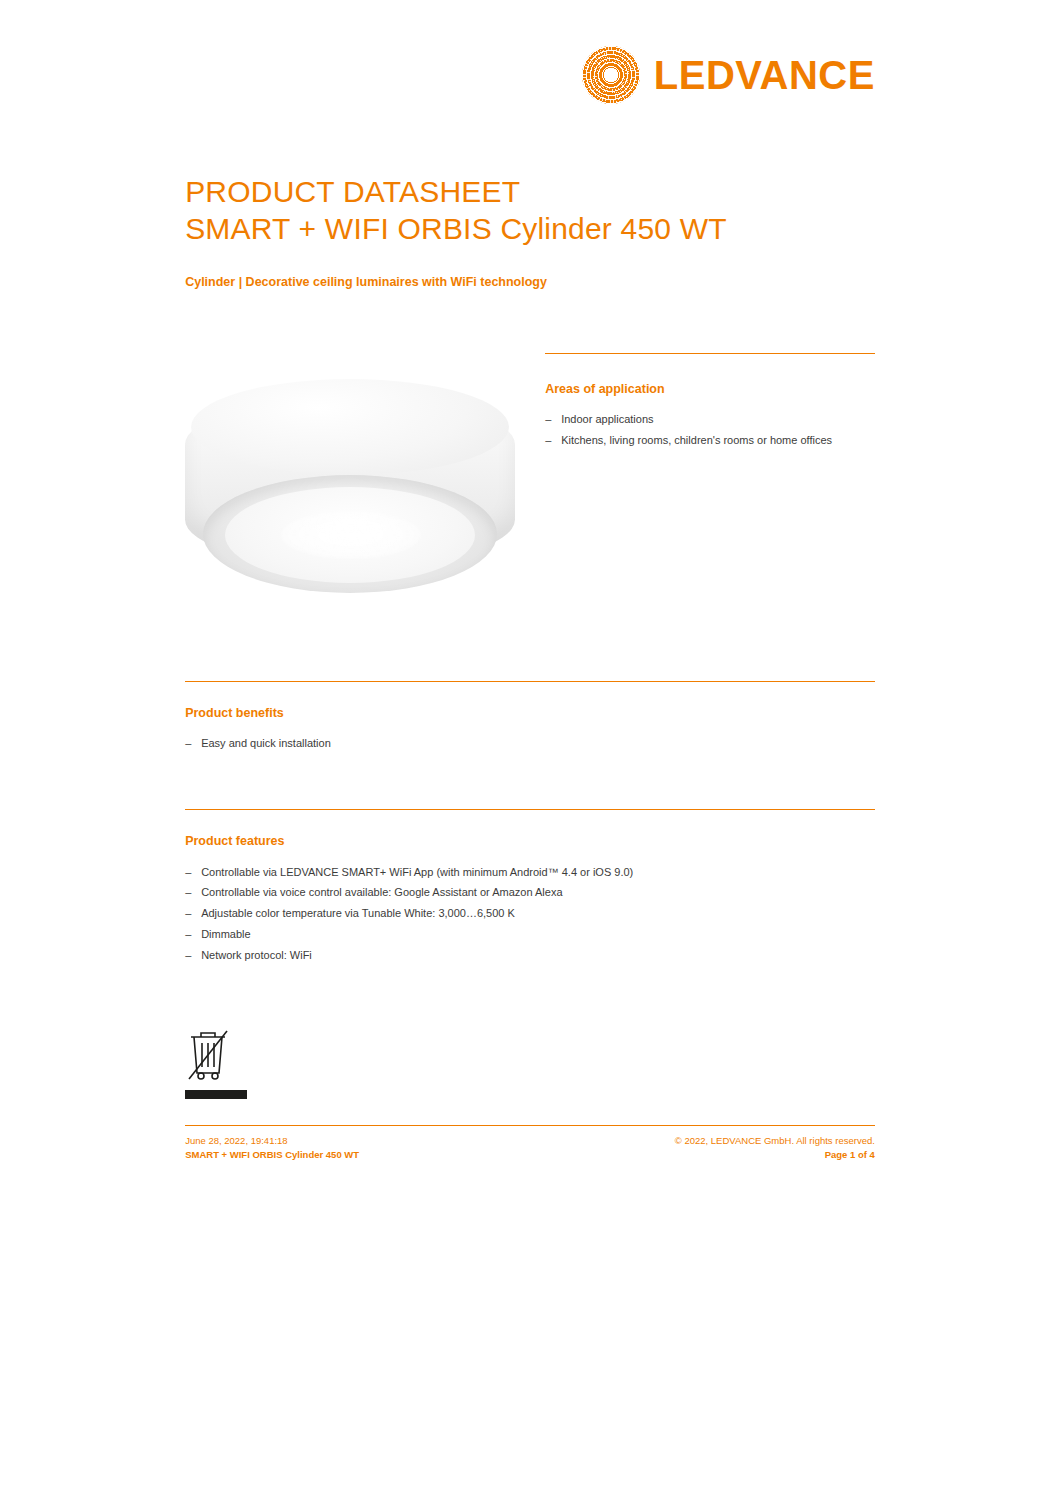LEDVANCE
PRODUCT DATASHEET SMART + WIFI ORBIS Cylinder 450 WT
Cylinder | Decorative ceiling luminaires with WiFi technology
Areas of application
Indoor applications
Kitchens, living rooms, children's rooms or home offices
Product benefits
Easy and quick installation
Product features
Controllable via LEDVANCE SMART+ WiFi App (with minimum Android™ 4.4 or iOS 9.0)
Controllable via voice control available: Google Assistant or Amazon Alexa
Adjustable color temperature via Tunable White: 3,000…6,500 K
Dimmable
Network protocol: WiFi
June 28, 2022, 19:41:18
SMART + WIFI ORBIS Cylinder 450 WT
© 2022, LEDVANCE GmbH. All rights reserved.
Page 1 of 4